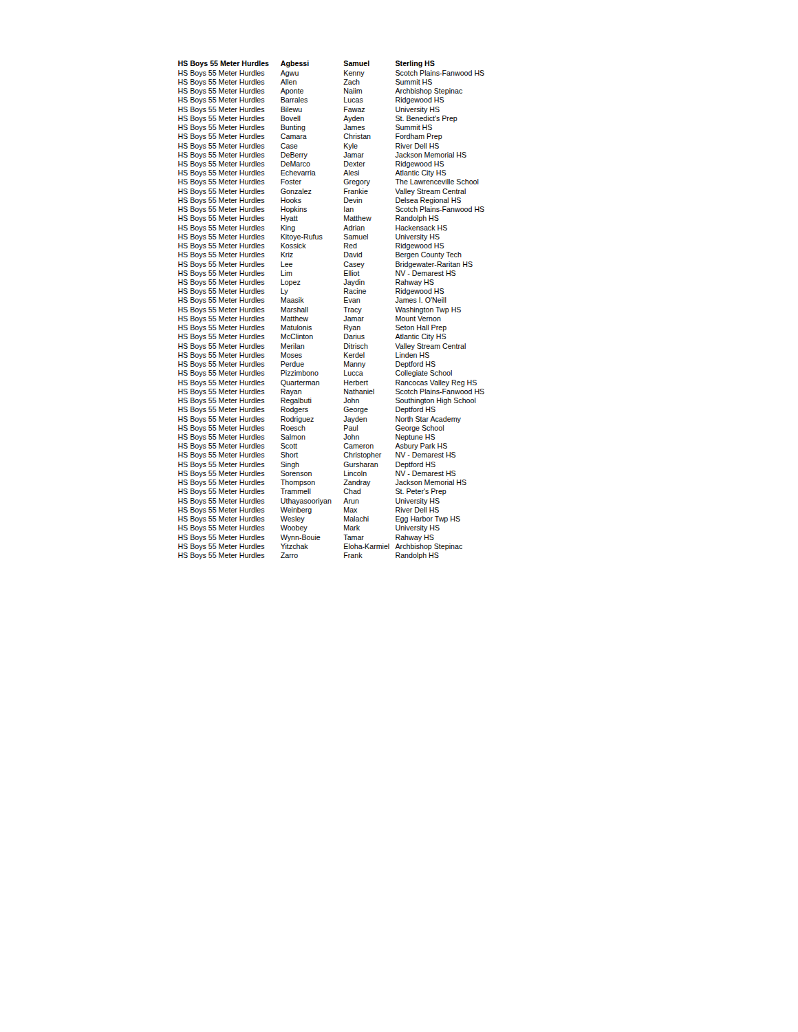| HS Boys 55 Meter Hurdles | Agbessi | Samuel | Sterling HS |
| HS Boys 55 Meter Hurdles | Agwu | Kenny | Scotch Plains-Fanwood HS |
| HS Boys 55 Meter Hurdles | Allen | Zach | Summit HS |
| HS Boys 55 Meter Hurdles | Aponte | Naiim | Archbishop Stepinac |
| HS Boys 55 Meter Hurdles | Barrales | Lucas | Ridgewood HS |
| HS Boys 55 Meter Hurdles | Bilewu | Fawaz | University HS |
| HS Boys 55 Meter Hurdles | Bovell | Ayden | St. Benedict's Prep |
| HS Boys 55 Meter Hurdles | Bunting | James | Summit HS |
| HS Boys 55 Meter Hurdles | Camara | Christan | Fordham Prep |
| HS Boys 55 Meter Hurdles | Case | Kyle | River Dell HS |
| HS Boys 55 Meter Hurdles | DeBerry | Jamar | Jackson Memorial HS |
| HS Boys 55 Meter Hurdles | DeMarco | Dexter | Ridgewood HS |
| HS Boys 55 Meter Hurdles | Echevarria | Alesi | Atlantic City HS |
| HS Boys 55 Meter Hurdles | Foster | Gregory | The Lawrenceville School |
| HS Boys 55 Meter Hurdles | Gonzalez | Frankie | Valley Stream Central |
| HS Boys 55 Meter Hurdles | Hooks | Devin | Delsea Regional HS |
| HS Boys 55 Meter Hurdles | Hopkins | Ian | Scotch Plains-Fanwood HS |
| HS Boys 55 Meter Hurdles | Hyatt | Matthew | Randolph HS |
| HS Boys 55 Meter Hurdles | King | Adrian | Hackensack HS |
| HS Boys 55 Meter Hurdles | Kitoye-Rufus | Samuel | University HS |
| HS Boys 55 Meter Hurdles | Kossick | Red | Ridgewood HS |
| HS Boys 55 Meter Hurdles | Kriz | David | Bergen County Tech |
| HS Boys 55 Meter Hurdles | Lee | Casey | Bridgewater-Raritan HS |
| HS Boys 55 Meter Hurdles | Lim | Elliot | NV - Demarest HS |
| HS Boys 55 Meter Hurdles | Lopez | Jaydin | Rahway HS |
| HS Boys 55 Meter Hurdles | Ly | Racine | Ridgewood HS |
| HS Boys 55 Meter Hurdles | Maasik | Evan | James I. O'Neill |
| HS Boys 55 Meter Hurdles | Marshall | Tracy | Washington Twp HS |
| HS Boys 55 Meter Hurdles | Matthew | Jamar | Mount Vernon |
| HS Boys 55 Meter Hurdles | Matulonis | Ryan | Seton Hall Prep |
| HS Boys 55 Meter Hurdles | McClinton | Darius | Atlantic City HS |
| HS Boys 55 Meter Hurdles | Merilan | Ditrisch | Valley Stream Central |
| HS Boys 55 Meter Hurdles | Moses | Kerdel | Linden HS |
| HS Boys 55 Meter Hurdles | Perdue | Manny | Deptford HS |
| HS Boys 55 Meter Hurdles | Pizzimbono | Lucca | Collegiate School |
| HS Boys 55 Meter Hurdles | Quarterman | Herbert | Rancocas Valley Reg HS |
| HS Boys 55 Meter Hurdles | Rayan | Nathaniel | Scotch Plains-Fanwood HS |
| HS Boys 55 Meter Hurdles | Regalbuti | John | Southington High School |
| HS Boys 55 Meter Hurdles | Rodgers | George | Deptford HS |
| HS Boys 55 Meter Hurdles | Rodriguez | Jayden | North Star Academy |
| HS Boys 55 Meter Hurdles | Roesch | Paul | George School |
| HS Boys 55 Meter Hurdles | Salmon | John | Neptune HS |
| HS Boys 55 Meter Hurdles | Scott | Cameron | Asbury Park HS |
| HS Boys 55 Meter Hurdles | Short | Christopher | NV - Demarest HS |
| HS Boys 55 Meter Hurdles | Singh | Gursharan | Deptford HS |
| HS Boys 55 Meter Hurdles | Sorenson | Lincoln | NV - Demarest HS |
| HS Boys 55 Meter Hurdles | Thompson | Zandray | Jackson Memorial HS |
| HS Boys 55 Meter Hurdles | Trammell | Chad | St. Peter's Prep |
| HS Boys 55 Meter Hurdles | Uthayasooriyan | Arun | University HS |
| HS Boys 55 Meter Hurdles | Weinberg | Max | River Dell HS |
| HS Boys 55 Meter Hurdles | Wesley | Malachi | Egg Harbor Twp HS |
| HS Boys 55 Meter Hurdles | Woobey | Mark | University HS |
| HS Boys 55 Meter Hurdles | Wynn-Bouie | Tamar | Rahway HS |
| HS Boys 55 Meter Hurdles | Yitzchak | Eloha-Karmiel | Archbishop Stepinac |
| HS Boys 55 Meter Hurdles | Zarro | Frank | Randolph HS |